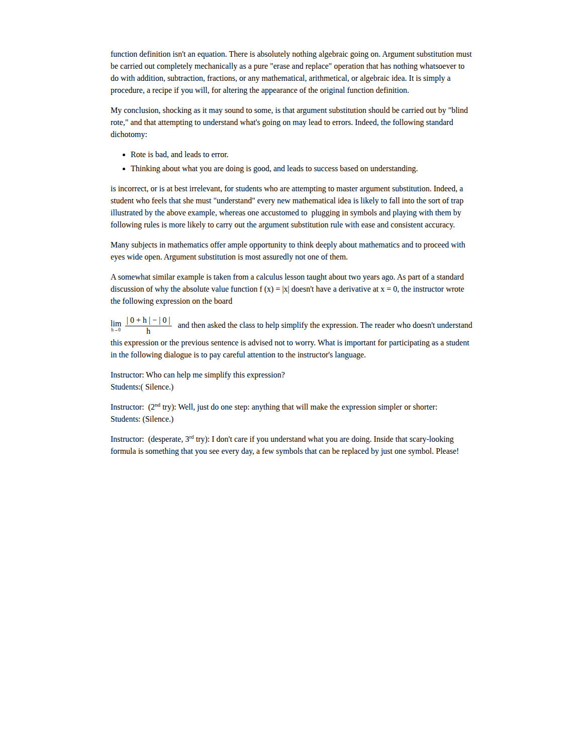function definition isn't an equation. There is absolutely nothing algebraic going on. Argument substitution must be carried out completely mechanically as a pure "erase and replace" operation that has nothing whatsoever to do with addition, subtraction, fractions, or any mathematical, arithmetical, or algebraic idea. It is simply a procedure, a recipe if you will, for altering the appearance of the original function definition.
My conclusion, shocking as it may sound to some, is that argument substitution should be carried out by "blind rote," and that attempting to understand what's going on may lead to errors. Indeed, the following standard dichotomy:
Rote is bad, and leads to error.
Thinking about what you are doing is good, and leads to success based on understanding.
is incorrect, or is at best irrelevant, for students who are attempting to master argument substitution. Indeed, a student who feels that she must "understand" every new mathematical idea is likely to fall into the sort of trap illustrated by the above example, whereas one accustomed to plugging in symbols and playing with them by following rules is more likely to carry out the argument substitution rule with ease and consistent accuracy.
Many subjects in mathematics offer ample opportunity to think deeply about mathematics and to proceed with eyes wide open. Argument substitution is most assuredly not one of them.
A somewhat similar example is taken from a calculus lesson taught about two years ago. As part of a standard discussion of why the absolute value function f (x) = |x| doesn't have a derivative at x = 0, the instructor wrote the following expression on the board
lim h→0 | 0 + h | − | 0 | h and then asked the class to help simplify the expression. The reader who doesn't understand this expression or the previous sentence is advised not to worry. What is important for participating as a student in the following dialogue is to pay careful attention to the instructor's language.
Instructor: Who can help me simplify this expression?
Students:( Silence.)
Instructor: (2nd try): Well, just do one step: anything that will make the expression simpler or shorter:
Students: (Silence.)
Instructor: (desperate, 3rd try): I don't care if you understand what you are doing. Inside that scary-looking formula is something that you see every day, a few symbols that can be replaced by just one symbol. Please!